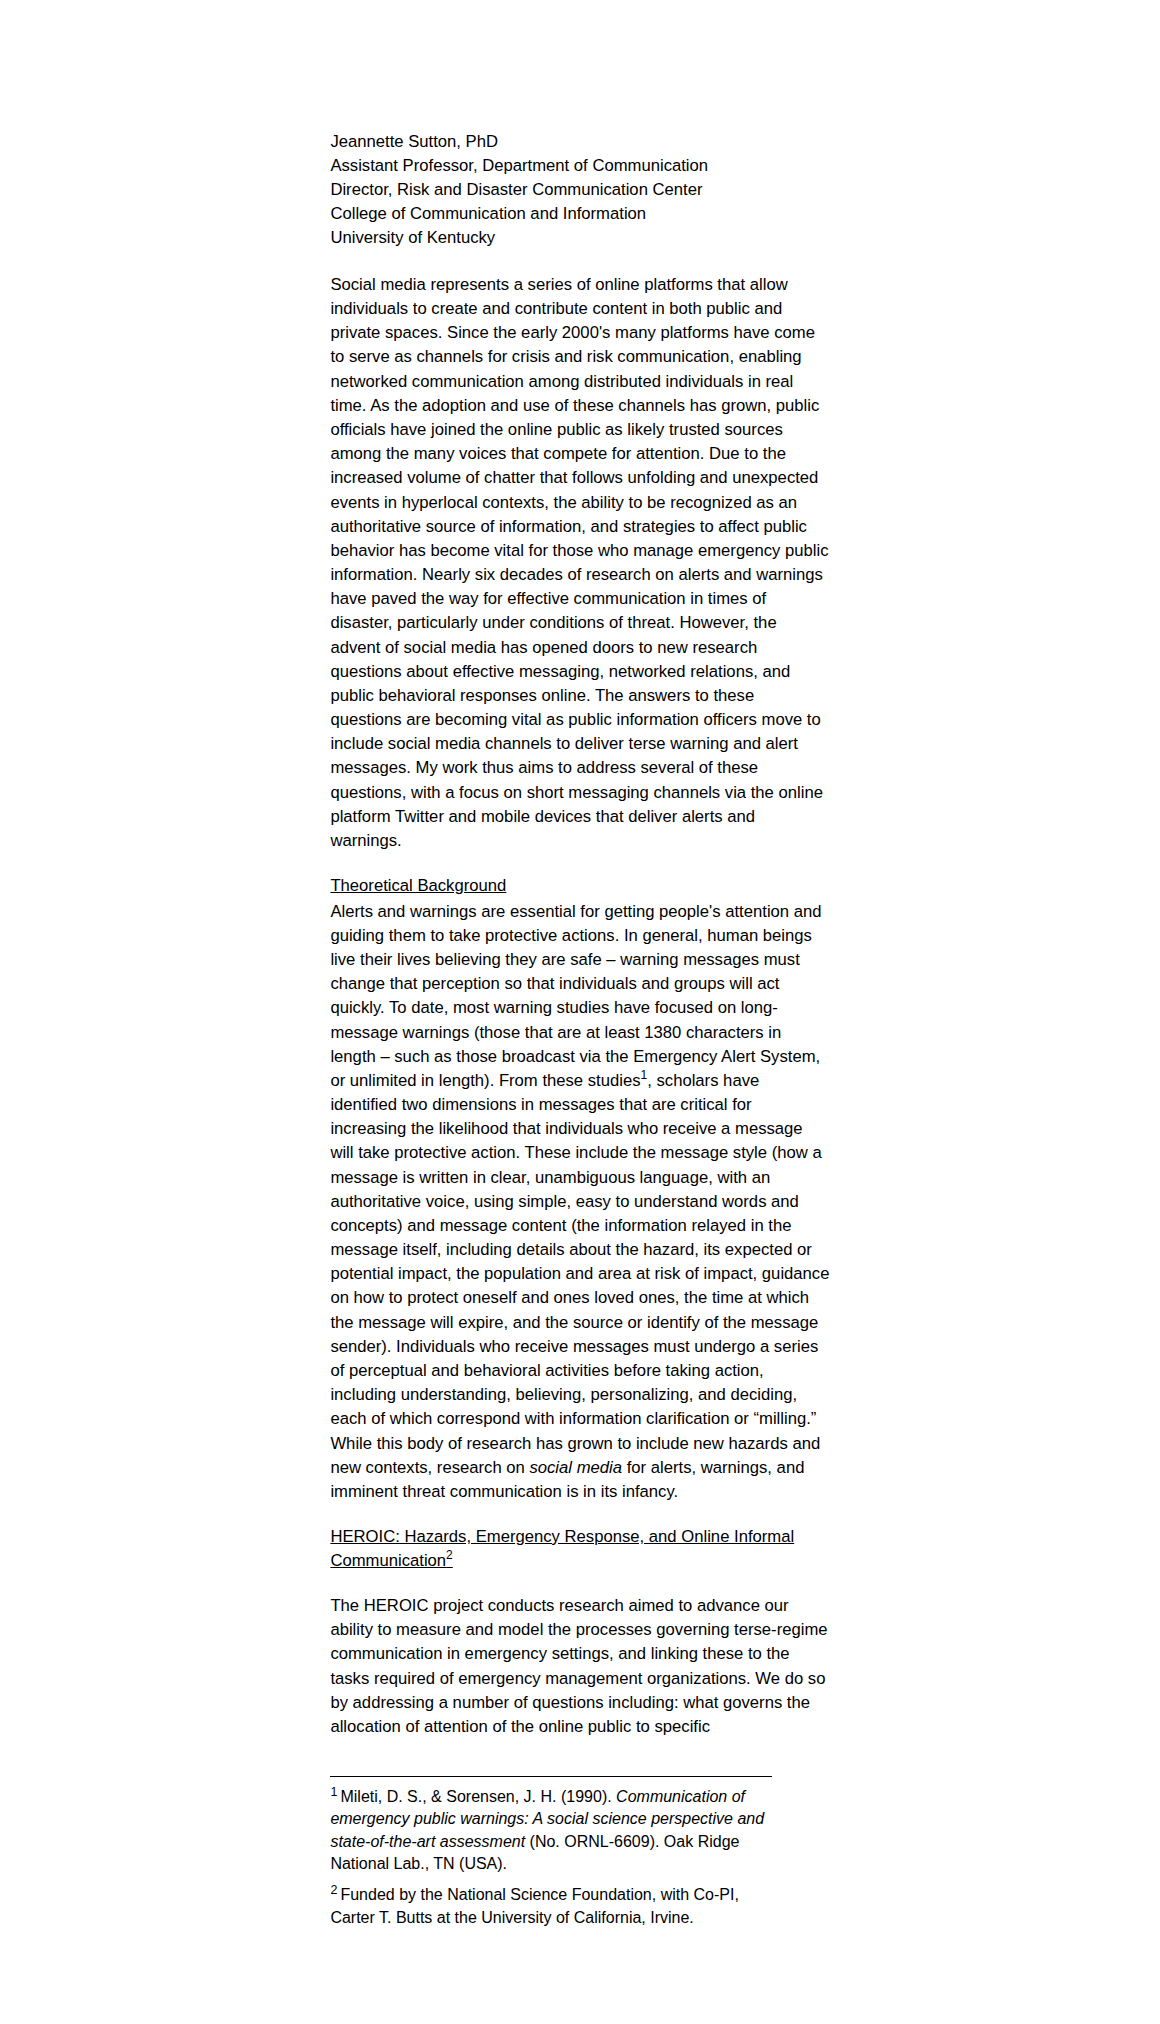Jeannette Sutton, PhD
Assistant Professor, Department of Communication
Director, Risk and Disaster Communication Center
College of Communication and Information
University of Kentucky
Social media represents a series of online platforms that allow individuals to create and contribute content in both public and private spaces. Since the early 2000's many platforms have come to serve as channels for crisis and risk communication, enabling networked communication among distributed individuals in real time. As the adoption and use of these channels has grown, public officials have joined the online public as likely trusted sources among the many voices that compete for attention. Due to the increased volume of chatter that follows unfolding and unexpected events in hyperlocal contexts, the ability to be recognized as an authoritative source of information, and strategies to affect public behavior has become vital for those who manage emergency public information. Nearly six decades of research on alerts and warnings have paved the way for effective communication in times of disaster, particularly under conditions of threat. However, the advent of social media has opened doors to new research questions about effective messaging, networked relations, and public behavioral responses online. The answers to these questions are becoming vital as public information officers move to include social media channels to deliver terse warning and alert messages. My work thus aims to address several of these questions, with a focus on short messaging channels via the online platform Twitter and mobile devices that deliver alerts and warnings.
Theoretical Background
Alerts and warnings are essential for getting people's attention and guiding them to take protective actions. In general, human beings live their lives believing they are safe – warning messages must change that perception so that individuals and groups will act quickly. To date, most warning studies have focused on long-message warnings (those that are at least 1380 characters in length – such as those broadcast via the Emergency Alert System, or unlimited in length). From these studies1, scholars have identified two dimensions in messages that are critical for increasing the likelihood that individuals who receive a message will take protective action. These include the message style (how a message is written in clear, unambiguous language, with an authoritative voice, using simple, easy to understand words and concepts) and message content (the information relayed in the message itself, including details about the hazard, its expected or potential impact, the population and area at risk of impact, guidance on how to protect oneself and ones loved ones, the time at which the message will expire, and the source or identify of the message sender). Individuals who receive messages must undergo a series of perceptual and behavioral activities before taking action, including understanding, believing, personalizing, and deciding, each of which correspond with information clarification or “milling.” While this body of research has grown to include new hazards and new contexts, research on social media for alerts, warnings, and imminent threat communication is in its infancy.
HEROIC: Hazards, Emergency Response, and Online Informal Communication2
The HEROIC project conducts research aimed to advance our ability to measure and model the processes governing terse-regime communication in emergency settings, and linking these to the tasks required of emergency management organizations. We do so by addressing a number of questions including: what governs the allocation of attention of the online public to specific
1 Mileti, D. S., & Sorensen, J. H. (1990). Communication of emergency public warnings: A social science perspective and state-of-the-art assessment (No. ORNL-6609). Oak Ridge National Lab., TN (USA).
2 Funded by the National Science Foundation, with Co-PI, Carter T. Butts at the University of California, Irvine.